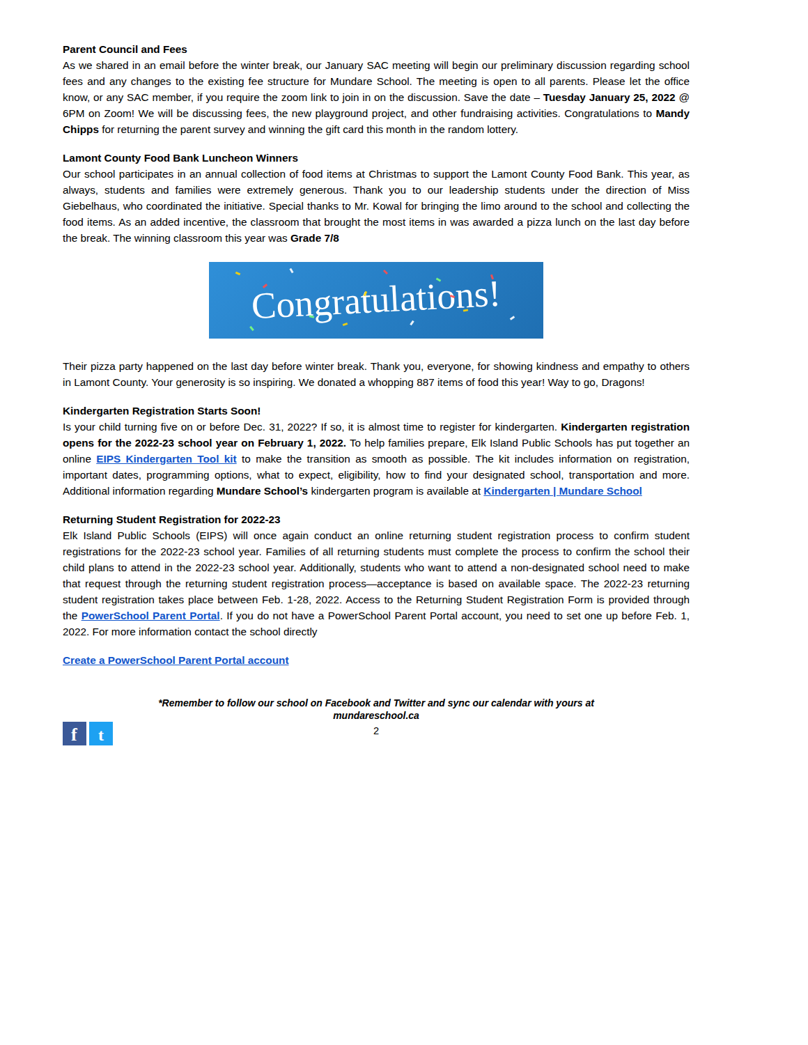Parent Council and Fees
As we shared in an email before the winter break, our January SAC meeting will begin our preliminary discussion regarding school fees and any changes to the existing fee structure for Mundare School. The meeting is open to all parents. Please let the office know, or any SAC member, if you require the zoom link to join in on the discussion. Save the date – Tuesday January 25, 2022 @ 6PM on Zoom! We will be discussing fees, the new playground project, and other fundraising activities. Congratulations to Mandy Chipps for returning the parent survey and winning the gift card this month in the random lottery.
Lamont County Food Bank Luncheon Winners
Our school participates in an annual collection of food items at Christmas to support the Lamont County Food Bank. This year, as always, students and families were extremely generous. Thank you to our leadership students under the direction of Miss Giebelhaus, who coordinated the initiative. Special thanks to Mr. Kowal for bringing the limo around to the school and collecting the food items. As an added incentive, the classroom that brought the most items in was awarded a pizza lunch on the last day before the break. The winning classroom this year was Grade 7/8
Congratulations!
Their pizza party happened on the last day before winter break. Thank you, everyone, for showing kindness and empathy to others in Lamont County. Your generosity is so inspiring. We donated a whopping 887 items of food this year! Way to go, Dragons!
Kindergarten Registration Starts Soon!
Is your child turning five on or before Dec. 31, 2022? If so, it is almost time to register for kindergarten. Kindergarten registration opens for the 2022-23 school year on February 1, 2022. To help families prepare, Elk Island Public Schools has put together an online EIPS Kindergarten Tool kit to make the transition as smooth as possible. The kit includes information on registration, important dates, programming options, what to expect, eligibility, how to find your designated school, transportation and more. Additional information regarding Mundare School’s kindergarten program is available at Kindergarten | Mundare School
Returning Student Registration for 2022-23
Elk Island Public Schools (EIPS) will once again conduct an online returning student registration process to confirm student registrations for the 2022-23 school year. Families of all returning students must complete the process to confirm the school their child plans to attend in the 2022-23 school year. Additionally, students who want to attend a non-designated school need to make that request through the returning student registration process—acceptance is based on available space. The 2022-23 returning student registration takes place between Feb. 1-28, 2022. Access to the Returning Student Registration Form is provided through the PowerSchool Parent Portal. If you do not have a PowerSchool Parent Portal account, you need to set one up before Feb. 1, 2022. For more information contact the school directly
Create a PowerSchool Parent Portal account
*Remember to follow our school on Facebook and Twitter and sync our calendar with yours at
mundareschool.ca
2